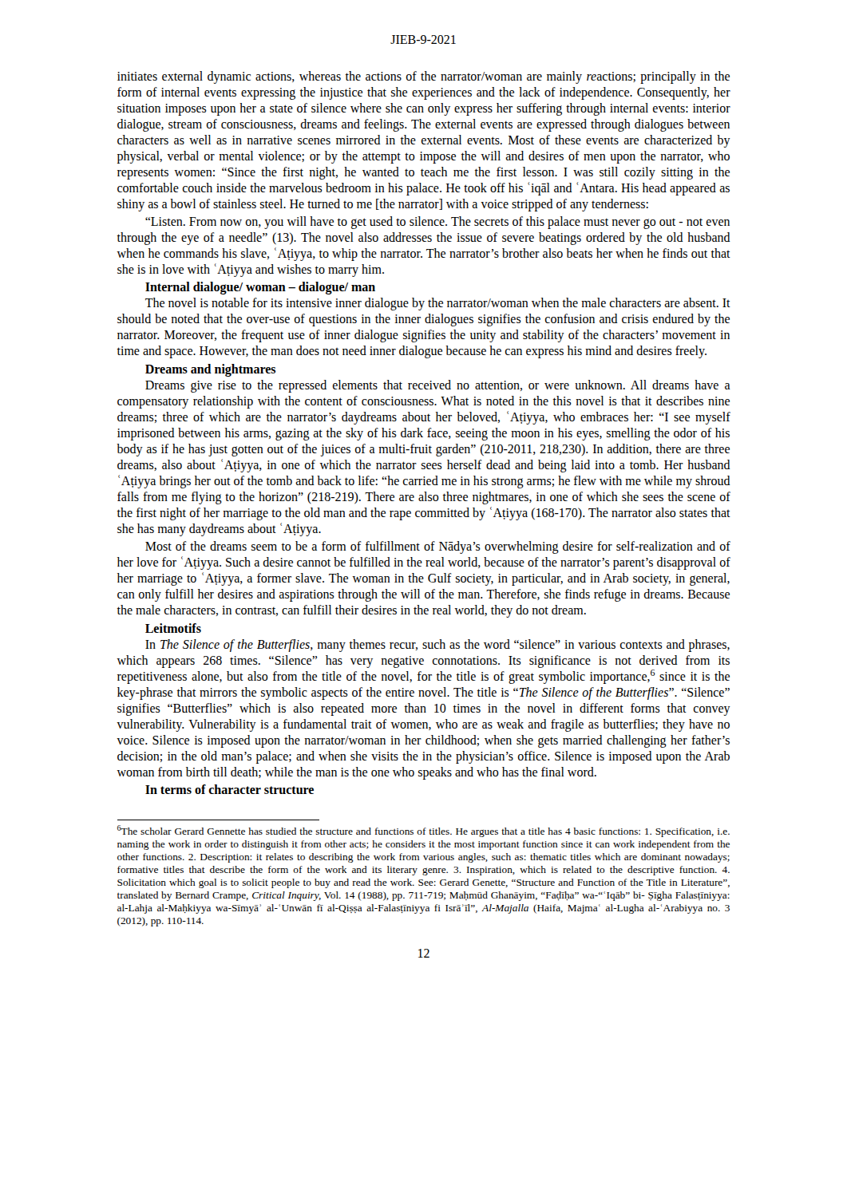JIEB-9-2021
initiates external dynamic actions, whereas the actions of the narrator/woman are mainly reactions; principally in the form of internal events expressing the injustice that she experiences and the lack of independence. Consequently, her situation imposes upon her a state of silence where she can only express her suffering through internal events: interior dialogue, stream of consciousness, dreams and feelings. The external events are expressed through dialogues between characters as well as in narrative scenes mirrored in the external events. Most of these events are characterized by physical, verbal or mental violence; or by the attempt to impose the will and desires of men upon the narrator, who represents women: “Since the first night, he wanted to teach me the first lesson. I was still cozily sitting in the comfortable couch inside the marvelous bedroom in his palace. He took off his ʿiqāl and ʿAntara. His head appeared as shiny as a bowl of stainless steel. He turned to me [the narrator] with a voice stripped of any tenderness:
“Listen. From now on, you will have to get used to silence. The secrets of this palace must never go out - not even through the eye of a needle” (13). The novel also addresses the issue of severe beatings ordered by the old husband when he commands his slave, ʿAṭiyya, to whip the narrator. The narrator’s brother also beats her when he finds out that she is in love with ʿAṭiyya and wishes to marry him.
Internal dialogue/ woman – dialogue/ man
The novel is notable for its intensive inner dialogue by the narrator/woman when the male characters are absent. It should be noted that the over-use of questions in the inner dialogues signifies the confusion and crisis endured by the narrator. Moreover, the frequent use of inner dialogue signifies the unity and stability of the characters’ movement in time and space. However, the man does not need inner dialogue because he can express his mind and desires freely.
Dreams and nightmares
Dreams give rise to the repressed elements that received no attention, or were unknown. All dreams have a compensatory relationship with the content of consciousness. What is noted in the this novel is that it describes nine dreams; three of which are the narrator’s daydreams about her beloved, ʿAṭiyya, who embraces her: “I see myself imprisoned between his arms, gazing at the sky of his dark face, seeing the moon in his eyes, smelling the odor of his body as if he has just gotten out of the juices of a multi-fruit garden” (210-2011, 218,230). In addition, there are three dreams, also about ʿAṭiyya, in one of which the narrator sees herself dead and being laid into a tomb. Her husband ʿAṭiyya brings her out of the tomb and back to life: “he carried me in his strong arms; he flew with me while my shroud falls from me flying to the horizon” (218-219). There are also three nightmares, in one of which she sees the scene of the first night of her marriage to the old man and the rape committed by ʿAṭiyya (168-170). The narrator also states that she has many daydreams about ʿAṭiyya.
Most of the dreams seem to be a form of fulfillment of Nādya’s overwhelming desire for self-realization and of her love for ʿAṭiyya. Such a desire cannot be fulfilled in the real world, because of the narrator’s parent’s disapproval of her marriage to ʿAṭiyya, a former slave. The woman in the Gulf society, in particular, and in Arab society, in general, can only fulfill her desires and aspirations through the will of the man. Therefore, she finds refuge in dreams. Because the male characters, in contrast, can fulfill their desires in the real world, they do not dream.
Leitmotifs
In The Silence of the Butterflies, many themes recur, such as the word “silence” in various contexts and phrases, which appears 268 times. “Silence” has very negative connotations. Its significance is not derived from its repetitiveness alone, but also from the title of the novel, for the title is of great symbolic importance,6 since it is the key-phrase that mirrors the symbolic aspects of the entire novel. The title is “The Silence of the Butterflies”. “Silence” signifies “Butterflies” which is also repeated more than 10 times in the novel in different forms that convey vulnerability. Vulnerability is a fundamental trait of women, who are as weak and fragile as butterflies; they have no voice. Silence is imposed upon the narrator/woman in her childhood; when she gets married challenging her father’s decision; in the old man’s palace; and when she visits the in the physician’s office. Silence is imposed upon the Arab woman from birth till death; while the man is the one who speaks and who has the final word.
In terms of character structure
6The scholar Gerard Gennette has studied the structure and functions of titles. He argues that a title has 4 basic functions: 1. Specification, i.e. naming the work in order to distinguish it from other acts; he considers it the most important function since it can work independent from the other functions. 2. Description: it relates to describing the work from various angles, such as: thematic titles which are dominant nowadays; formative titles that describe the form of the work and its literary genre. 3. Inspiration, which is related to the descriptive function. 4. Solicitation which goal is to solicit people to buy and read the work. See: Gerard Genette, “Structure and Function of the Title in Literature”, translated by Bernard Crampe, Critical Inquiry, Vol. 14 (1988), pp. 711-719; Maḥmūd Ghanāyim, “Faḍīḥa” wa-“ʿIqāb” bi- Ṣīgha Falasṭīniyya: al-Lahja al-Maḥkiyya wa-Sīmyāʾ al-ʿUnwān fī al-Qiṣṣa al-Falasṭīniyya fi Isrāʾīl”, Al-Majalla (Haifa, Majmaʿ al-Lugha al-ʿArabiyya no. 3 (2012), pp. 110-114.
12